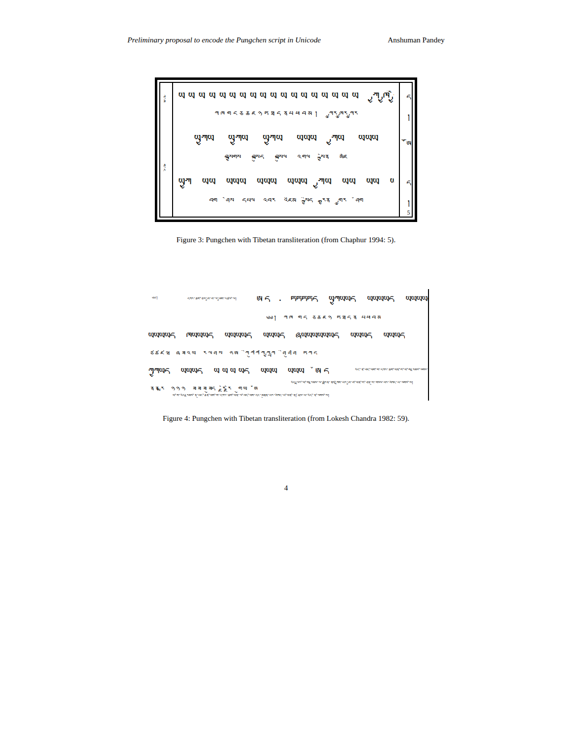Preliminary proposal to encode the Pungchen script in Unicode Anshuman Pandey
ཀ་ཁ
ག་ང
ཡ ཡ ཡ ཡ ཡ ཡ ཡ ཡ ཡ ཡ ཡ ཡ ཡ ཡ ཡ ཡ ཡ ཡ ཀྱ ཁྱ ཀྱེ
ཀ ཁ ག ང ཅ ཆ ཇ ཉ ཏ ཐ ད ན པ ཕ བ མ ། ཀྱུར ཁྱུར ཀྱུར
ཡཀྱཡ ཡཀྱཡ ཡཀྱཡ ཡཡཡ ཀྱཡ ཡཡཡ
བསྐྱགས བསྐུད བསྐུལ འགལ སྐྱེན མཇེ
ཡཀྱ ཡཡ ཡཡཡ ཡཡཡ ཡཡཡ ཀྱཡ ཡཡ ཡཡ ཡཡ
བག ཤེས དཔལ འབར འཇིམ སྐྱིད རྒྱན གྱུར ཤོག
ད
།
ཨོཾ
ད
།
5
Figure 3: Pungchen with Tibetan transliteration (from Chaphur 1994: 5).
༄༅།
དཀར་ཆག་ཅེས་བྱ་བ་ལ་ཕྱག་འཚལ་ལོ།
ཨ ད · ཏཏཏཏད ཡཀྱཡཡད ཡཡཡཡད ཡཡཡཡད
༄༅། ཀ ཁ ག ད ཅ ཆ ཇ ཉ ཏ ཐ ད ན པ ཕ བ མ
ཡཡཡཡད ཁཡཡཡད ཡཡཡཡད ཡཡཡད ཞཡཡཡཡཡཡད ཡཡཡད ཡཡཡད
ཙ ཚ ཛ ཝ ཞ ཟ འ ཡ ར ལ ཤ ས ཧ ཨ ཀི ཀུ ཀེ ཀོ ཀྱ ཀྲ ཤི ཤུ ཤེ ཏ ཀ ད
ཀྱཀྱཡད ཡཡཡད ཡ ཡ ཡ ཡད ཡཡཡ ཡཡཡ ཨཾ ད
ན ན རྨ ཉ ཉ ཉ ཟ ཟ ཟ ཟུད རྗེ རྗེ གུ ཡ ཨོཾ
འདི་ནི་བོད་ཡིག་གི་དཀར་ཆག་ཡིན་ཏེ་ཡི་གེ་རྣམས་ལེགས་པར་བཀོད་པ་ཡིན་ནོ།
འདི་ལྟར་ཡི་གེ་རྣམས་ལ་བརྟེན་ནས་ཀློག་པར་བྱ་བ་ཡིན་ཏེ་ཤིན་ཏུ་གསལ་བར་བཀོད་པ་ལགས་སོ།
ཡི་གེ་འདི་རྣམས་ནི་པུང་ཆེན་ཡིག་གི་དཀར་ཆག་ཡིན་ལ་བོད་ཡིག་དང་མཐུན་པར་བཀོད་པ་ཡིན་ནོ། ཞེས་པ་འདི་ནི་ལེགས་སོ།
ཤིང་རྟ་ཅན།
Figure 4: Pungchen with Tibetan transliteration (from Lokesh Chandra 1982: 59).
4